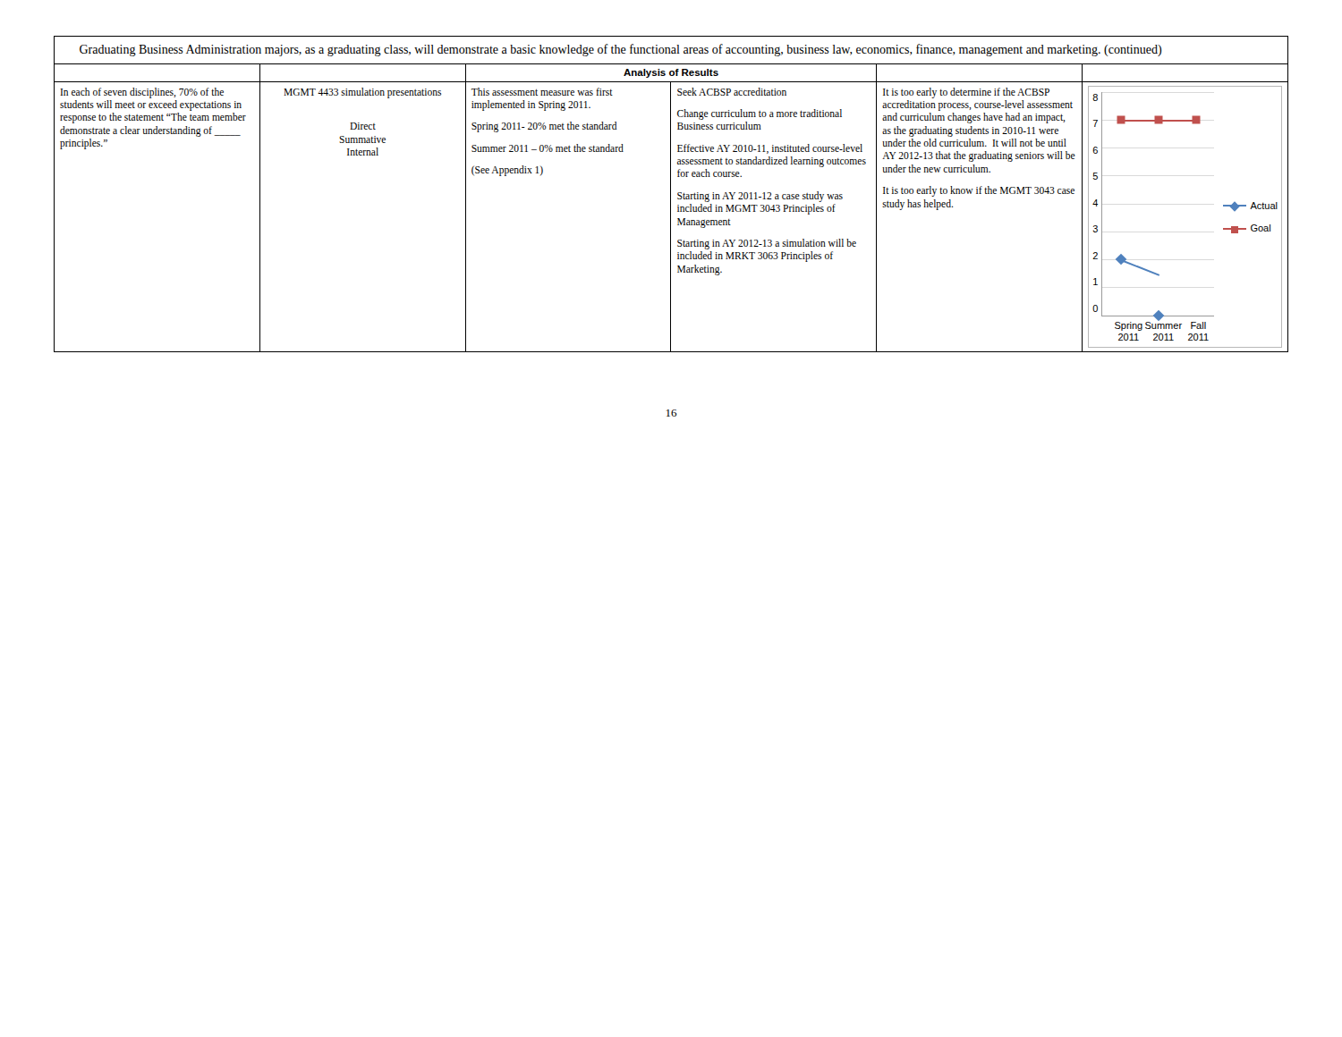| Graduating Business Administration majors, as a graduating class, will demonstrate a basic knowledge of the functional areas of accounting, business law, economics, finance, management and marketing. (continued) |
| | | Analysis of Results | | |
| In each of seven disciplines, 70% of the students will meet or exceed expectations in response to the statement “The team member demonstrate a clear understanding of _____ principles.” | MGMT 4433 simulation presentations Direct Summative Internal | This assessment measure was first implemented in Spring 2011. Spring 2011- 20% met the standard Summer 2011 – 0% met the standard (See Appendix 1) | Seek ACBSP accreditation Change curriculum to a more traditional Business curriculum Effective AY 2010-11, instituted course-level assessment to standardized learning outcomes for each course. Starting in AY 2011-12 a case study was included in MGMT 3043 Principles of Management Starting in AY 2012-13 a simulation will be included in MRKT 3063 Principles of Marketing. | It is too early to determine if the ACBSP accreditation process, course-level assessment and curriculum changes have had an impact, as the graduating students in 2010-11 were under the old curriculum. It will not be until AY 2012-13 that the graduating seniors will be under the new curriculum. It is too early to know if the MGMT 3043 case study has helped. | 8 7 6 5 4 3 2 1 0 Spring 2011 Summer 2011 Fall 2011 Actual Goal |
16